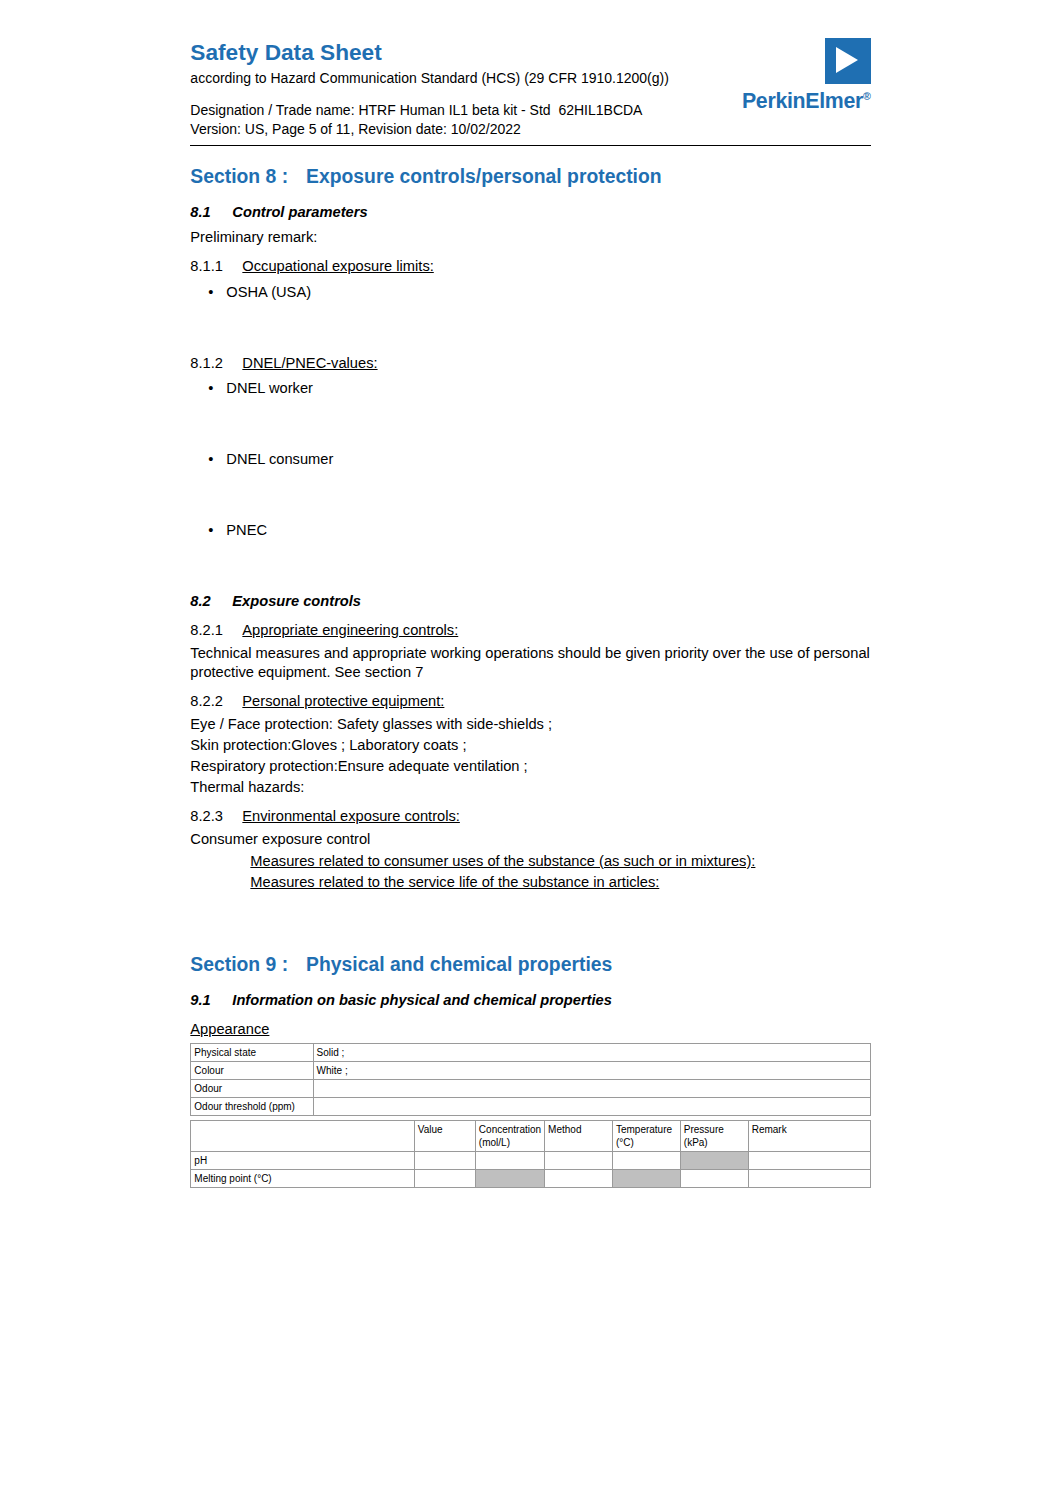Safety Data Sheet
according to Hazard Communication Standard (HCS) (29 CFR 1910.1200(g))
Designation / Trade name: HTRF Human IL1 beta kit - Std 62HIL1BCDA
Version: US, Page 5 of 11, Revision date: 10/02/2022
PerkinElmer®
Section 8 : Exposure controls/personal protection
8.1 Control parameters
Preliminary remark:
8.1.1 Occupational exposure limits:
OSHA (USA)
8.1.2 DNEL/PNEC-values:
DNEL worker
DNEL consumer
PNEC
8.2 Exposure controls
8.2.1 Appropriate engineering controls:
Technical measures and appropriate working operations should be given priority over the use of personal protective equipment. See section 7
8.2.2 Personal protective equipment:
Eye / Face protection: Safety glasses with side-shields ;
Skin protection:Gloves ; Laboratory coats ;
Respiratory protection:Ensure adequate ventilation ;
Thermal hazards:
8.2.3 Environmental exposure controls:
Consumer exposure control
Measures related to consumer uses of the substance (as such or in mixtures):
Measures related to the service life of the substance in articles:
Section 9 : Physical and chemical properties
9.1 Information on basic physical and chemical properties
Appearance
| Physical state | Solid ; |
| Colour | White ; |
| Odour | |
| Odour threshold (ppm) | |
| | Value | Concentration (mol/L) | Method | Temperature (°C) | Pressure (kPa) | Remark |
| pH | | | | | | |
| Melting point (°C) | | | | | | |